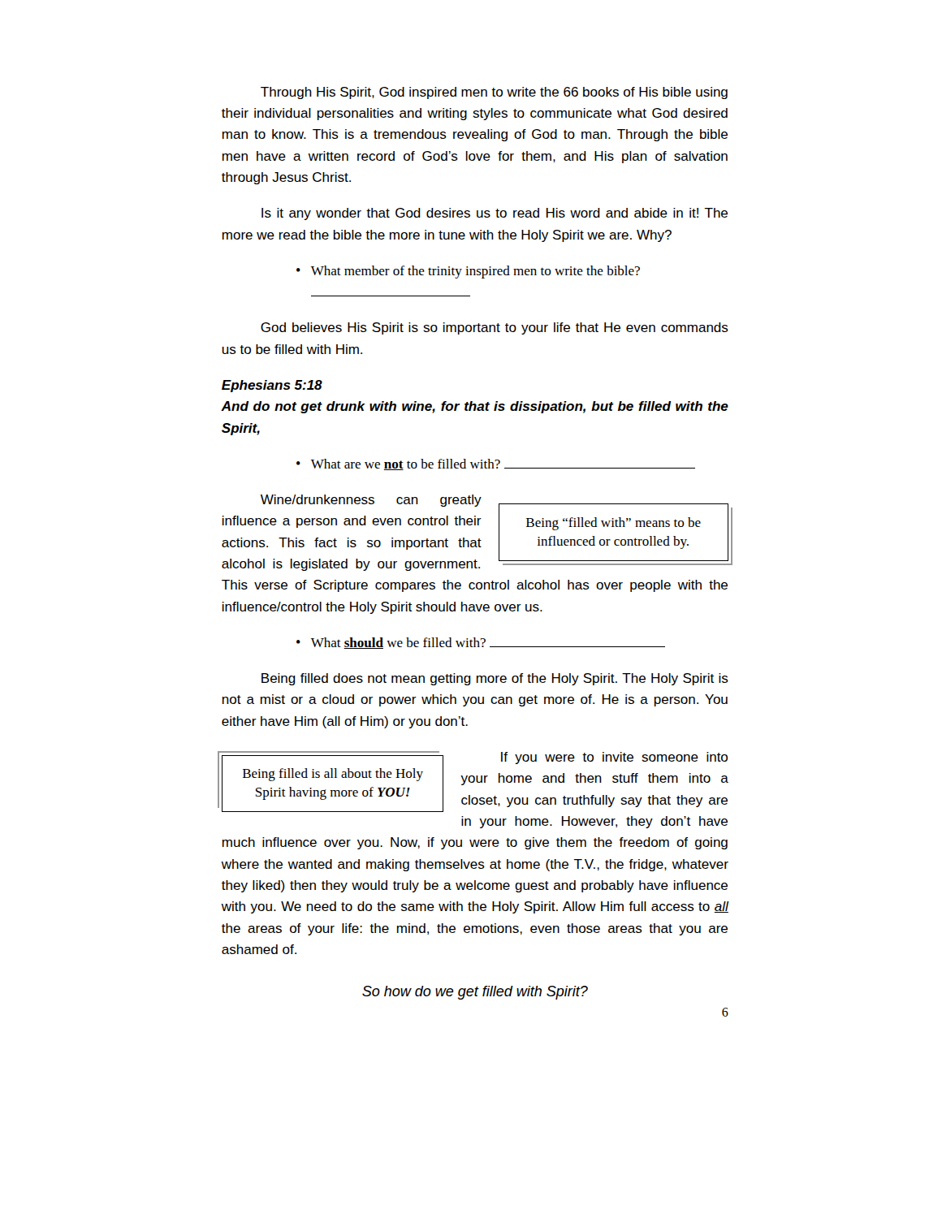Through His Spirit, God inspired men to write the 66 books of His bible using their individual personalities and writing styles to communicate what God desired man to know. This is a tremendous revealing of God to man. Through the bible men have a written record of God’s love for them, and His plan of salvation through Jesus Christ.
Is it any wonder that God desires us to read His word and abide in it! The more we read the bible the more in tune with the Holy Spirit we are. Why?
What member of the trinity inspired men to write the bible?
God believes His Spirit is so important to your life that He even commands us to be filled with Him.
Ephesians 5:18
And do not get drunk with wine, for that is dissipation, but be filled with the Spirit,
What are we not to be filled with?
Being “filled with” means to be influenced or controlled by.
Wine/drunkenness can greatly influence a person and even control their actions. This fact is so important that alcohol is legislated by our government. This verse of Scripture compares the control alcohol has over people with the influence/control the Holy Spirit should have over us.
What should we be filled with?
Being filled does not mean getting more of the Holy Spirit. The Holy Spirit is not a mist or a cloud or power which you can get more of. He is a person. You either have Him (all of Him) or you don’t.
Being filled is all about the Holy Spirit having more of YOU!
If you were to invite someone into your home and then stuff them into a closet, you can truthfully say that they are in your home. However, they don’t have much influence over you. Now, if you were to give them the freedom of going where the wanted and making themselves at home (the T.V., the fridge, whatever they liked) then they would truly be a welcome guest and probably have influence with you. We need to do the same with the Holy Spirit. Allow Him full access to all the areas of your life: the mind, the emotions, even those areas that you are ashamed of.
So how do we get filled with Spirit?
6